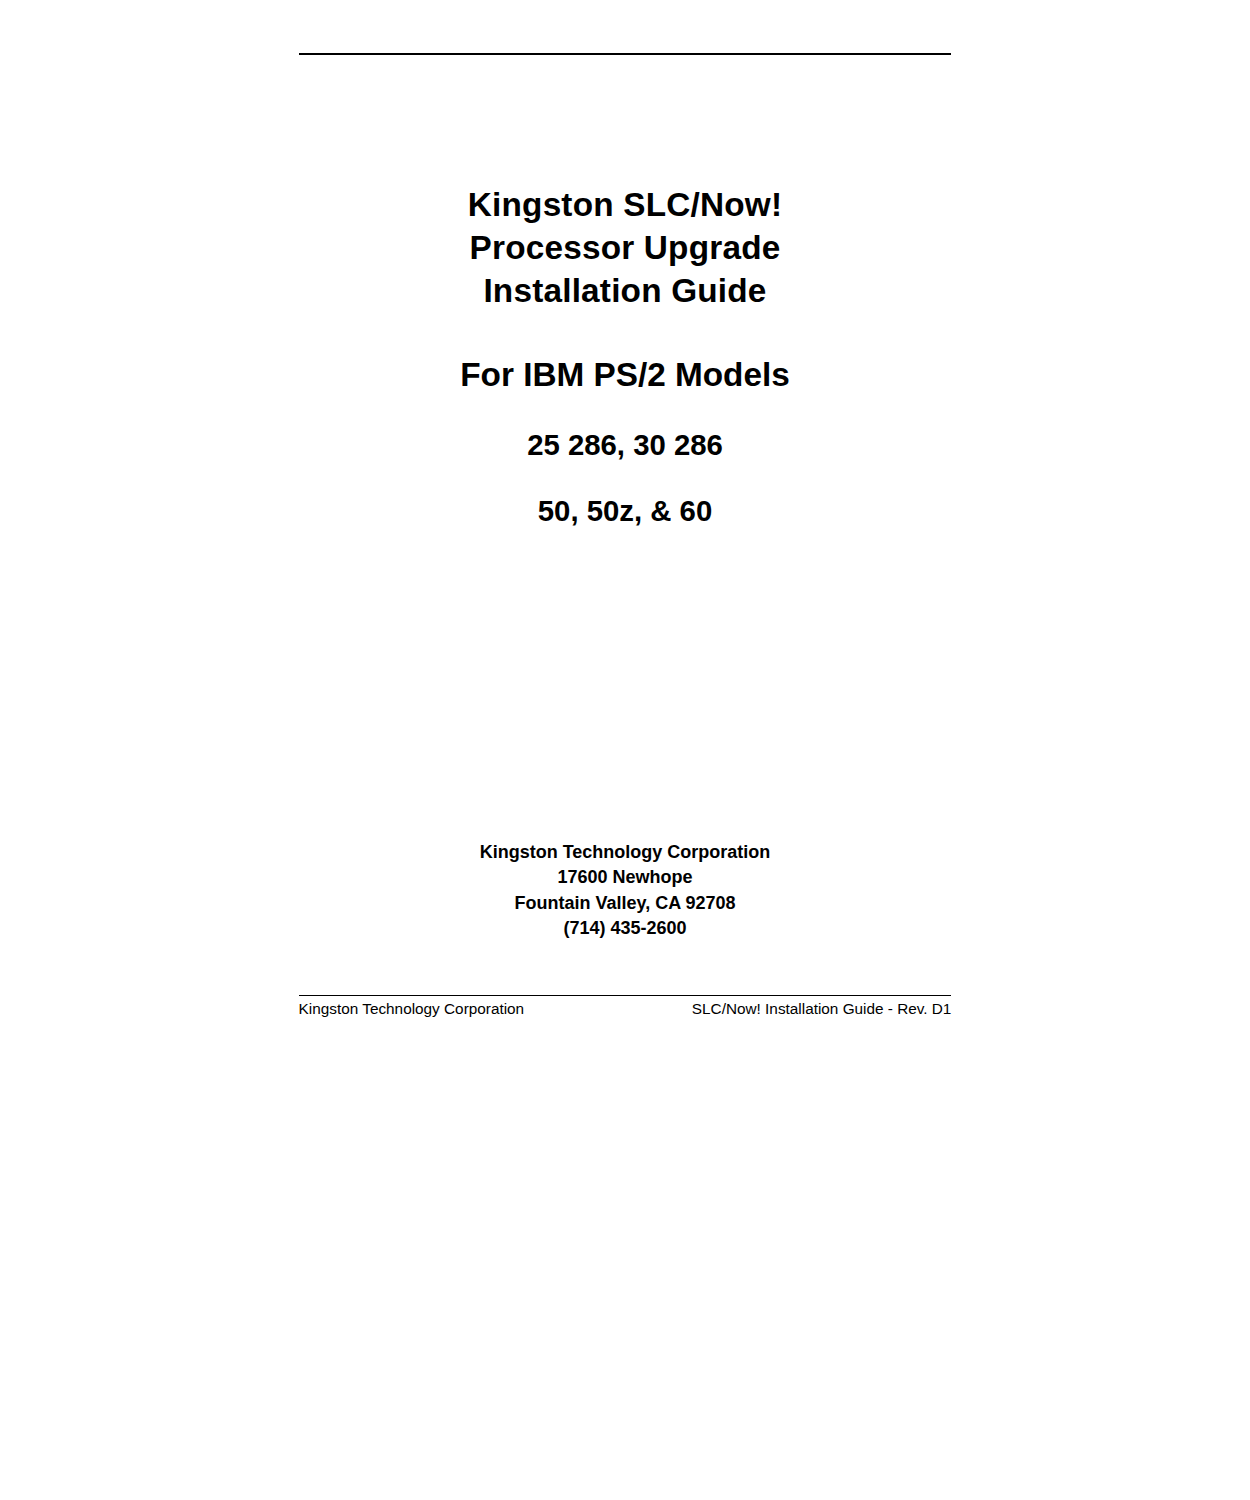Kingston SLC/Now!
Processor Upgrade
Installation Guide
For IBM PS/2 Models
25 286, 30 286
50, 50z, & 60
Kingston Technology Corporation
17600 Newhope
Fountain Valley, CA 92708
(714) 435-2600
Kingston Technology Corporation SLC/Now! Installation Guide - Rev. D1